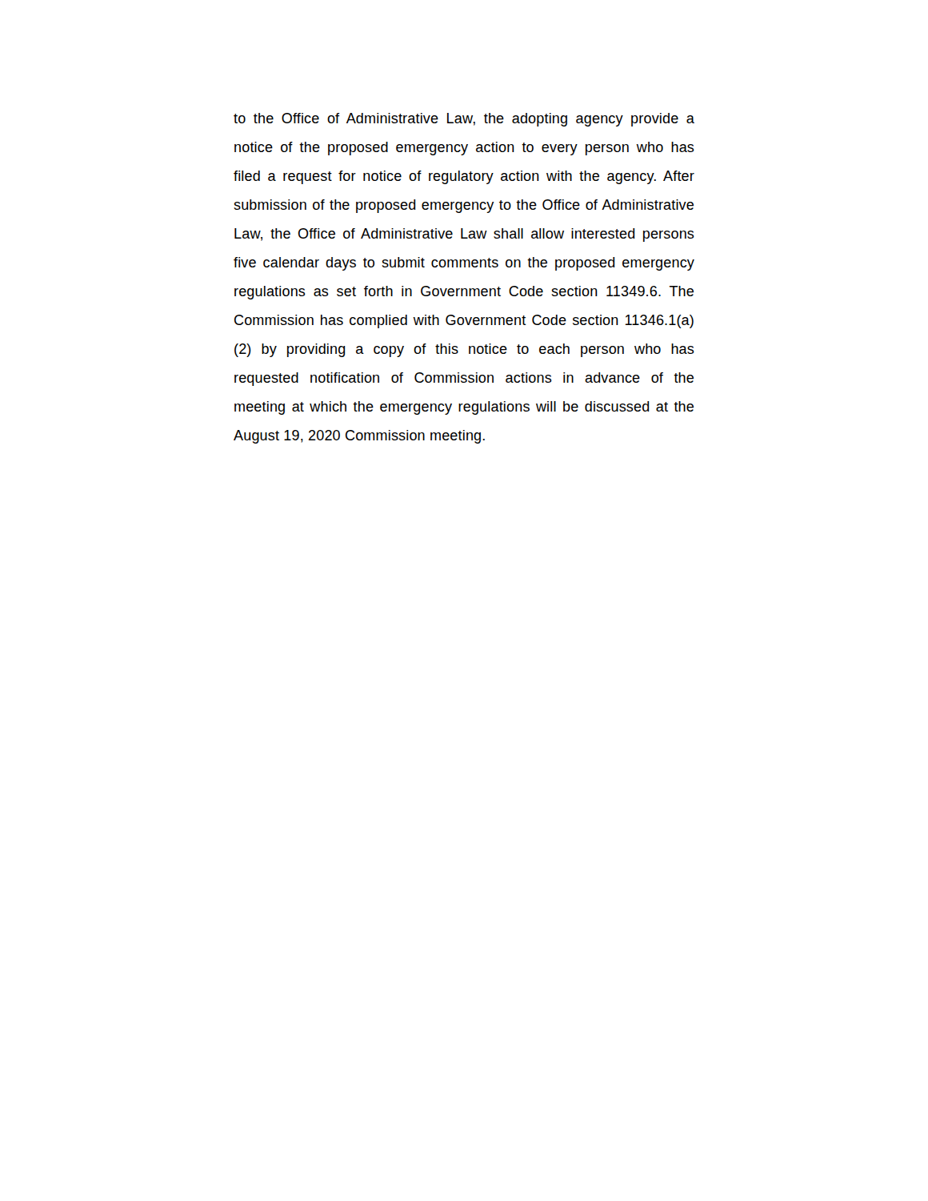to the Office of Administrative Law, the adopting agency provide a notice of the proposed emergency action to every person who has filed a request for notice of regulatory action with the agency. After submission of the proposed emergency to the Office of Administrative Law, the Office of Administrative Law shall allow interested persons five calendar days to submit comments on the proposed emergency regulations as set forth in Government Code section 11349.6. The Commission has complied with Government Code section 11346.1(a)(2) by providing a copy of this notice to each person who has requested notification of Commission actions in advance of the meeting at which the emergency regulations will be discussed at the August 19, 2020 Commission meeting.